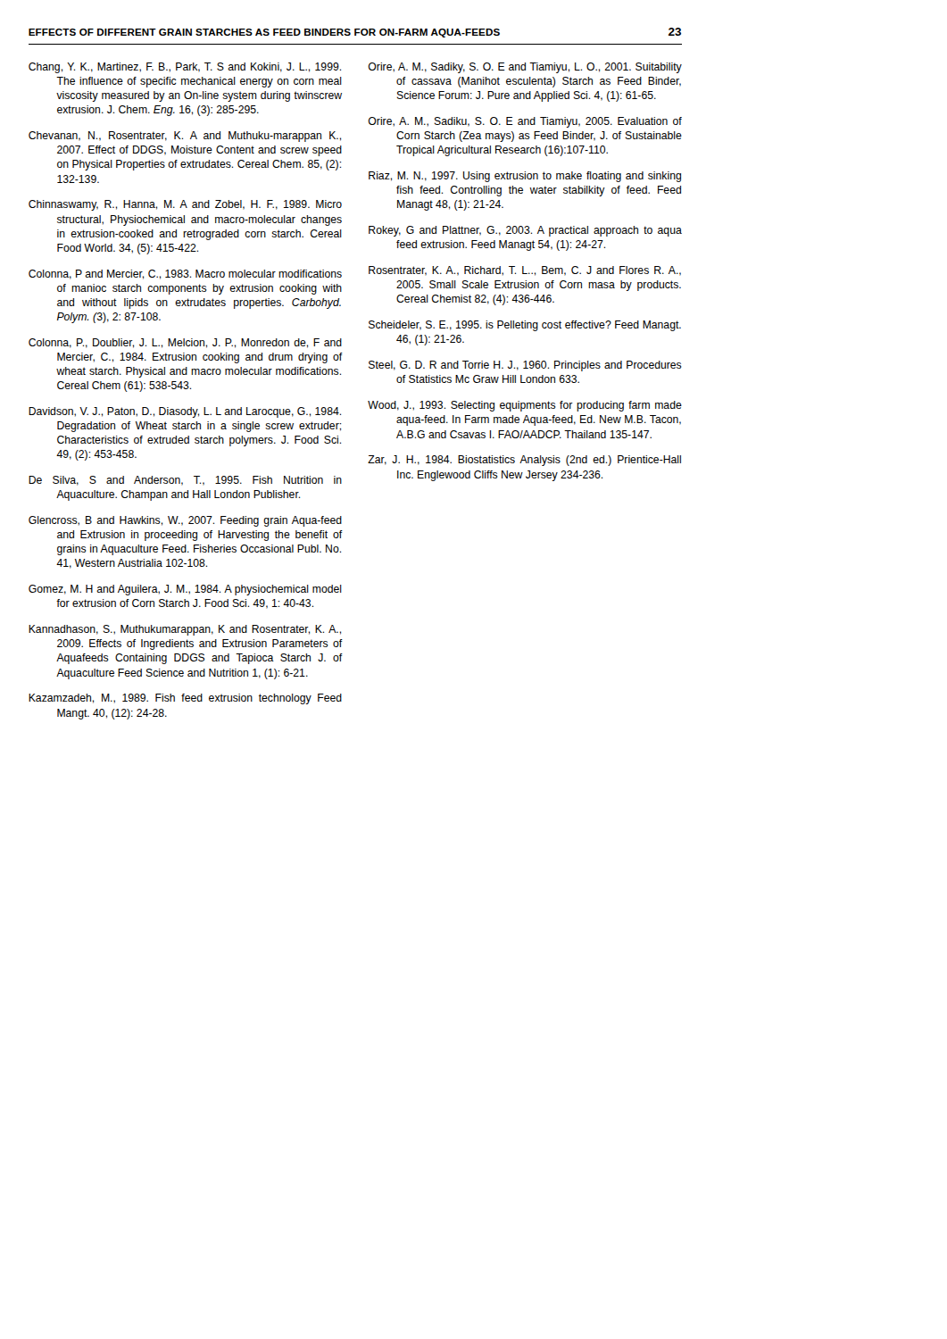Effects of different grain starches as feed binders for on-farm aqua-feeds 23
Chang, Y. K., Martinez, F. B., Park, T. S and Kokini, J. L., 1999. The influence of specific mechanical energy on corn meal viscosity measured by an On-line system during twinscrew extrusion. J. Chem. Eng. 16, (3): 285-295.
Chevanan, N., Rosentrater, K. A and Muthuku-marappan K., 2007. Effect of DDGS, Moisture Content and screw speed on Physical Properties of extrudates. Cereal Chem. 85, (2): 132-139.
Chinnaswamy, R., Hanna, M. A and Zobel, H. F., 1989. Micro structural, Physiochemical and macro-molecular changes in extrusion-cooked and retrograded corn starch. Cereal Food World. 34, (5): 415-422.
Colonna, P and Mercier, C., 1983. Macro molecular modifications of manioc starch components by extrusion cooking with and without lipids on extrudates properties. Carbohyd. Polym. (3), 2: 87-108.
Colonna, P., Doublier, J. L., Melcion, J. P., Monredon de, F and Mercier, C., 1984. Extrusion cooking and drum drying of wheat starch. Physical and macro molecular modifications. Cereal Chem (61): 538-543.
Davidson, V. J., Paton, D., Diasody, L. L and Larocque, G., 1984. Degradation of Wheat starch in a single screw extruder; Characteristics of extruded starch polymers. J. Food Sci. 49, (2): 453-458.
De Silva, S and Anderson, T., 1995. Fish Nutrition in Aquaculture. Champan and Hall London Publisher.
Glencross, B and Hawkins, W., 2007. Feeding grain Aqua-feed and Extrusion in proceeding of Harvesting the benefit of grains in Aquaculture Feed. Fisheries Occasional Publ. No. 41, Western Austrialia 102-108.
Gomez, M. H and Aguilera, J. M., 1984. A physiochemical model for extrusion of Corn Starch J. Food Sci. 49, 1: 40-43.
Kannadhason, S., Muthukumarappan, K and Rosentrater, K. A., 2009. Effects of Ingredients and Extrusion Parameters of Aquafeeds Containing DDGS and Tapioca Starch J. of Aquaculture Feed Science and Nutrition 1, (1): 6-21.
Kazamzadeh, M., 1989. Fish feed extrusion technology Feed Mangt. 40, (12): 24-28.
Orire, A. M., Sadiky, S. O. E and Tiamiyu, L. O., 2001. Suitability of cassava (Manihot esculenta) Starch as Feed Binder, Science Forum: J. Pure and Applied Sci. 4, (1): 61-65.
Orire, A. M., Sadiku, S. O. E and Tiamiyu, 2005. Evaluation of Corn Starch (Zea mays) as Feed Binder, J. of Sustainable Tropical Agricultural Research (16):107-110.
Riaz, M. N., 1997. Using extrusion to make floating and sinking fish feed. Controlling the water stabilkity of feed. Feed Managt 48, (1): 21-24.
Rokey, G and Plattner, G., 2003. A practical approach to aqua feed extrusion. Feed Managt 54, (1): 24-27.
Rosentrater, K. A., Richard, T. L.., Bem, C. J and Flores R. A., 2005. Small Scale Extrusion of Corn masa by products. Cereal Chemist 82, (4): 436-446.
Scheideler, S. E., 1995. is Pelleting cost effective? Feed Managt. 46, (1): 21-26.
Steel, G. D. R and Torrie H. J., 1960. Principles and Procedures of Statistics Mc Graw Hill London 633.
Wood, J., 1993. Selecting equipments for producing farm made aqua-feed. In Farm made Aqua-feed, Ed. New M.B. Tacon, A.B.G and Csavas I. FAO/AADCP. Thailand 135-147.
Zar, J. H., 1984. Biostatistics Analysis (2nd ed.) Prientice-Hall Inc. Englewood Cliffs New Jersey 234-236.